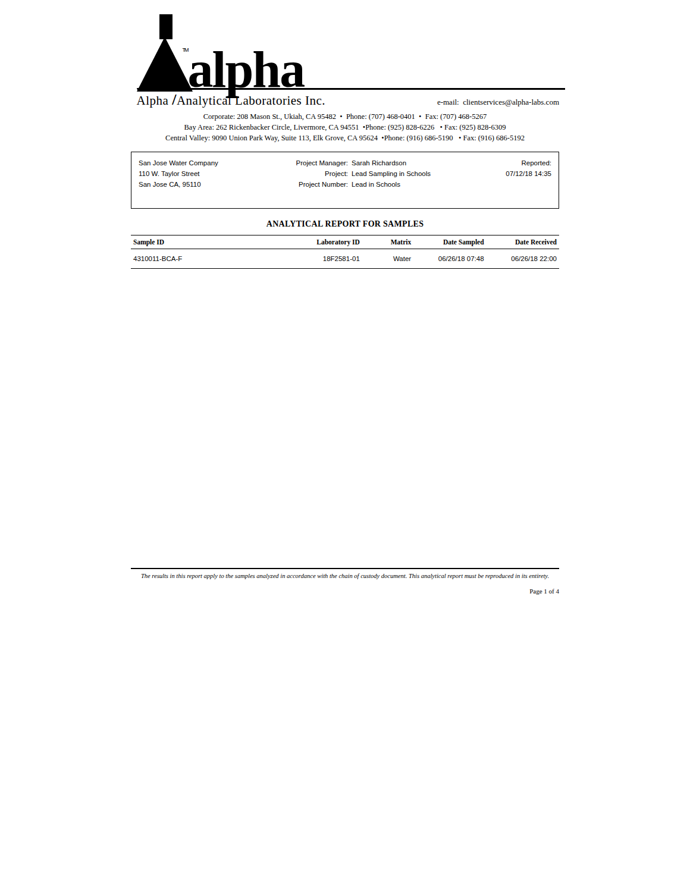TMalpha
Alpha /Analytical Laboratories Inc.
e-mail: clientservices@alpha-labs.com
Corporate: 208 Mason St., Ukiah, CA 95482 • Phone: (707) 468-0401 • Fax: (707) 468-5267
Bay Area: 262 Rickenbacker Circle, Livermore, CA 94551 •Phone: (925) 828-6226 • Fax: (925) 828-6309
Central Valley: 9090 Union Park Way, Suite 113, Elk Grove, CA 95624 •Phone: (916) 686-5190 • Fax: (916) 686-5192
San Jose Water Company
110 W. Taylor Street
San Jose CA, 95110
Project Manager:
Sarah Richardson
Project:
Lead Sampling in Schools
Project Number:
Lead in Schools
Reported:
07/12/18 14:35
ANALYTICAL REPORT FOR SAMPLES
| Sample ID | Laboratory ID | Matrix | Date Sampled | Date Received |
| --- | --- | --- | --- | --- |
| 4310011-BCA-F | 18F2581-01 | Water | 06/26/18 07:48 | 06/26/18 22:00 |
The results in this report apply to the samples analyzed in accordance with the chain of custody document. This analytical report must be reproduced in its entirety.
Page 1 of 4